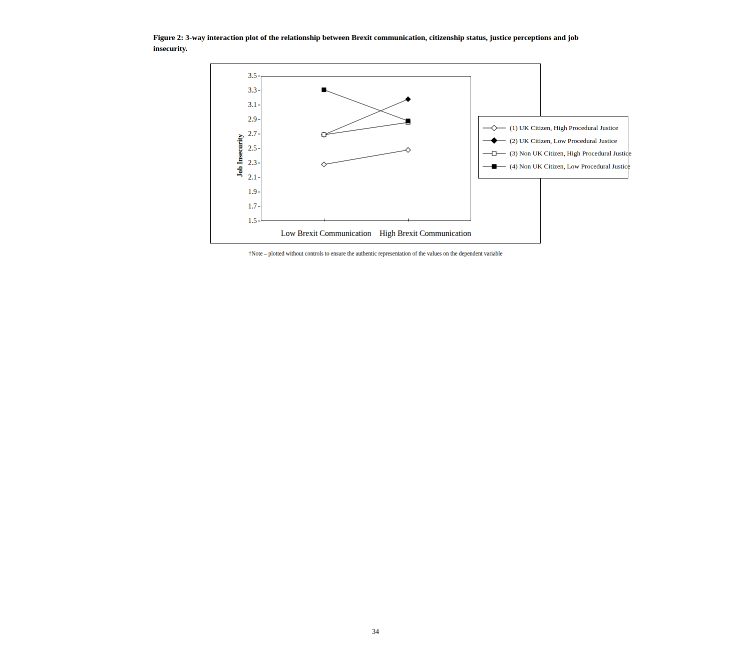Figure 2: 3-way interaction plot of the relationship between Brexit communication, citizenship status, justice perceptions and job insecurity.
Job Insecurity
3.5
3.3
3.1
2.9
2.7
2.5
2.3
2.1
1.9
1.7
1.5
Low Brexit Communication High Brexit Communication
(1) UK Citizen, High Procedural Justice
(2) UK Citizen, Low Procedural Justice
(3) Non UK Citizen, High Procedural Justice
(4) Non UK Citizen, Low Procedural Justice
†Note – plotted without controls to ensure the authentic representation of the values on the dependent variable
34